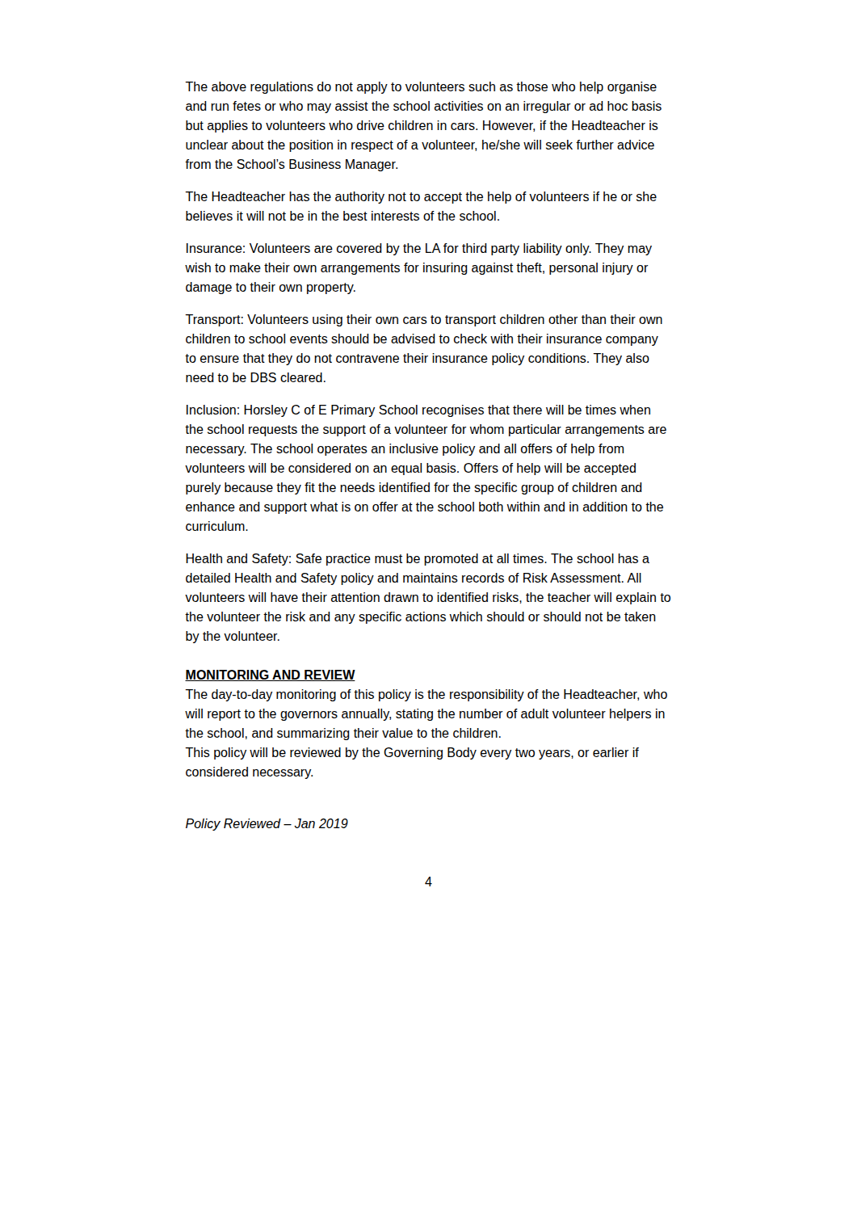The above regulations do not apply to volunteers such as those who help organise and run fetes or who may assist the school activities on an irregular or ad hoc basis but applies to volunteers who drive children in cars. However, if the Headteacher is unclear about the position in respect of a volunteer, he/she will seek further advice from the School’s Business Manager.
The Headteacher has the authority not to accept the help of volunteers if he or she believes it will not be in the best interests of the school.
Insurance: Volunteers are covered by the LA for third party liability only. They may wish to make their own arrangements for insuring against theft, personal injury or damage to their own property.
Transport: Volunteers using their own cars to transport children other than their own children to school events should be advised to check with their insurance company to ensure that they do not contravene their insurance policy conditions. They also need to be DBS cleared.
Inclusion: Horsley C of E Primary School recognises that there will be times when the school requests the support of a volunteer for whom particular arrangements are necessary. The school operates an inclusive policy and all offers of help from volunteers will be considered on an equal basis. Offers of help will be accepted purely because they fit the needs identified for the specific group of children and enhance and support what is on offer at the school both within and in addition to the curriculum.
Health and Safety: Safe practice must be promoted at all times. The school has a detailed Health and Safety policy and maintains records of Risk Assessment. All volunteers will have their attention drawn to identified risks, the teacher will explain to the volunteer the risk and any specific actions which should or should not be taken by the volunteer.
MONITORING AND REVIEW
The day-to-day monitoring of this policy is the responsibility of the Headteacher, who will report to the governors annually, stating the number of adult volunteer helpers in the school, and summarizing their value to the children.
This policy will be reviewed by the Governing Body every two years, or earlier if considered necessary.
Policy Reviewed – Jan 2019
4